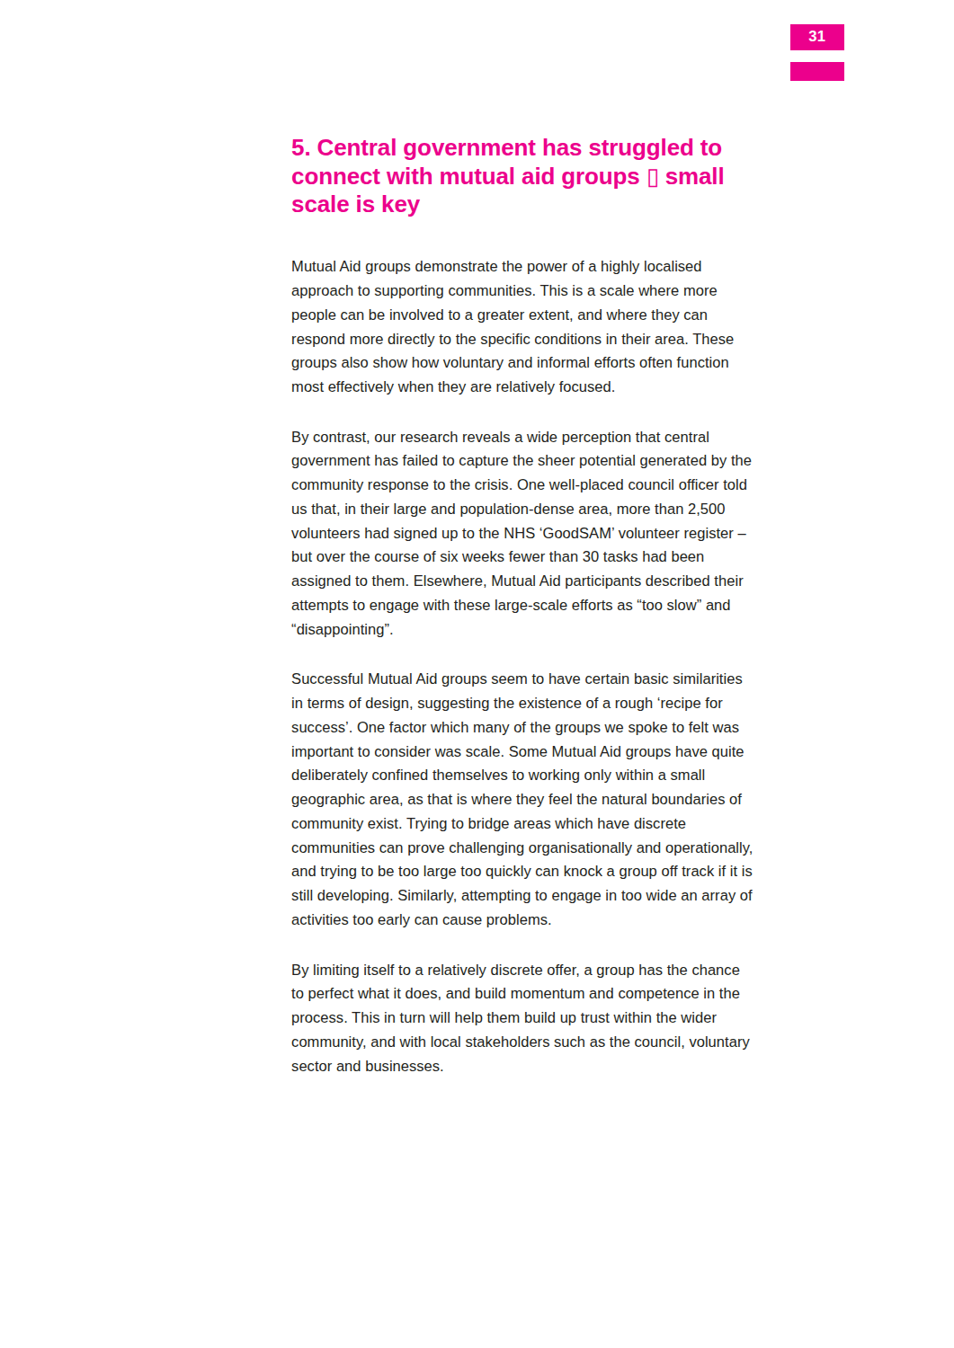31
5. Central government has struggled to connect with mutual aid groups ▯ small scale is key
Mutual Aid groups demonstrate the power of a highly localised approach to supporting communities. This is a scale where more people can be involved to a greater extent, and where they can respond more directly to the specific conditions in their area. These groups also show how voluntary and informal efforts often function most effectively when they are relatively focused.
By contrast, our research reveals a wide perception that central government has failed to capture the sheer potential generated by the community response to the crisis. One well-placed council officer told us that, in their large and population-dense area, more than 2,500 volunteers had signed up to the NHS ‘GoodSAM’ volunteer register – but over the course of six weeks fewer than 30 tasks had been assigned to them. Elsewhere, Mutual Aid participants described their attempts to engage with these large-scale efforts as “too slow” and “disappointing”.
Successful Mutual Aid groups seem to have certain basic similarities in terms of design, suggesting the existence of a rough ‘recipe for success’. One factor which many of the groups we spoke to felt was important to consider was scale. Some Mutual Aid groups have quite deliberately confined themselves to working only within a small geographic area, as that is where they feel the natural boundaries of community exist. Trying to bridge areas which have discrete communities can prove challenging organisationally and operationally, and trying to be too large too quickly can knock a group off track if it is still developing. Similarly, attempting to engage in too wide an array of activities too early can cause problems.
By limiting itself to a relatively discrete offer, a group has the chance to perfect what it does, and build momentum and competence in the process. This in turn will help them build up trust within the wider community, and with local stakeholders such as the council, voluntary sector and businesses.